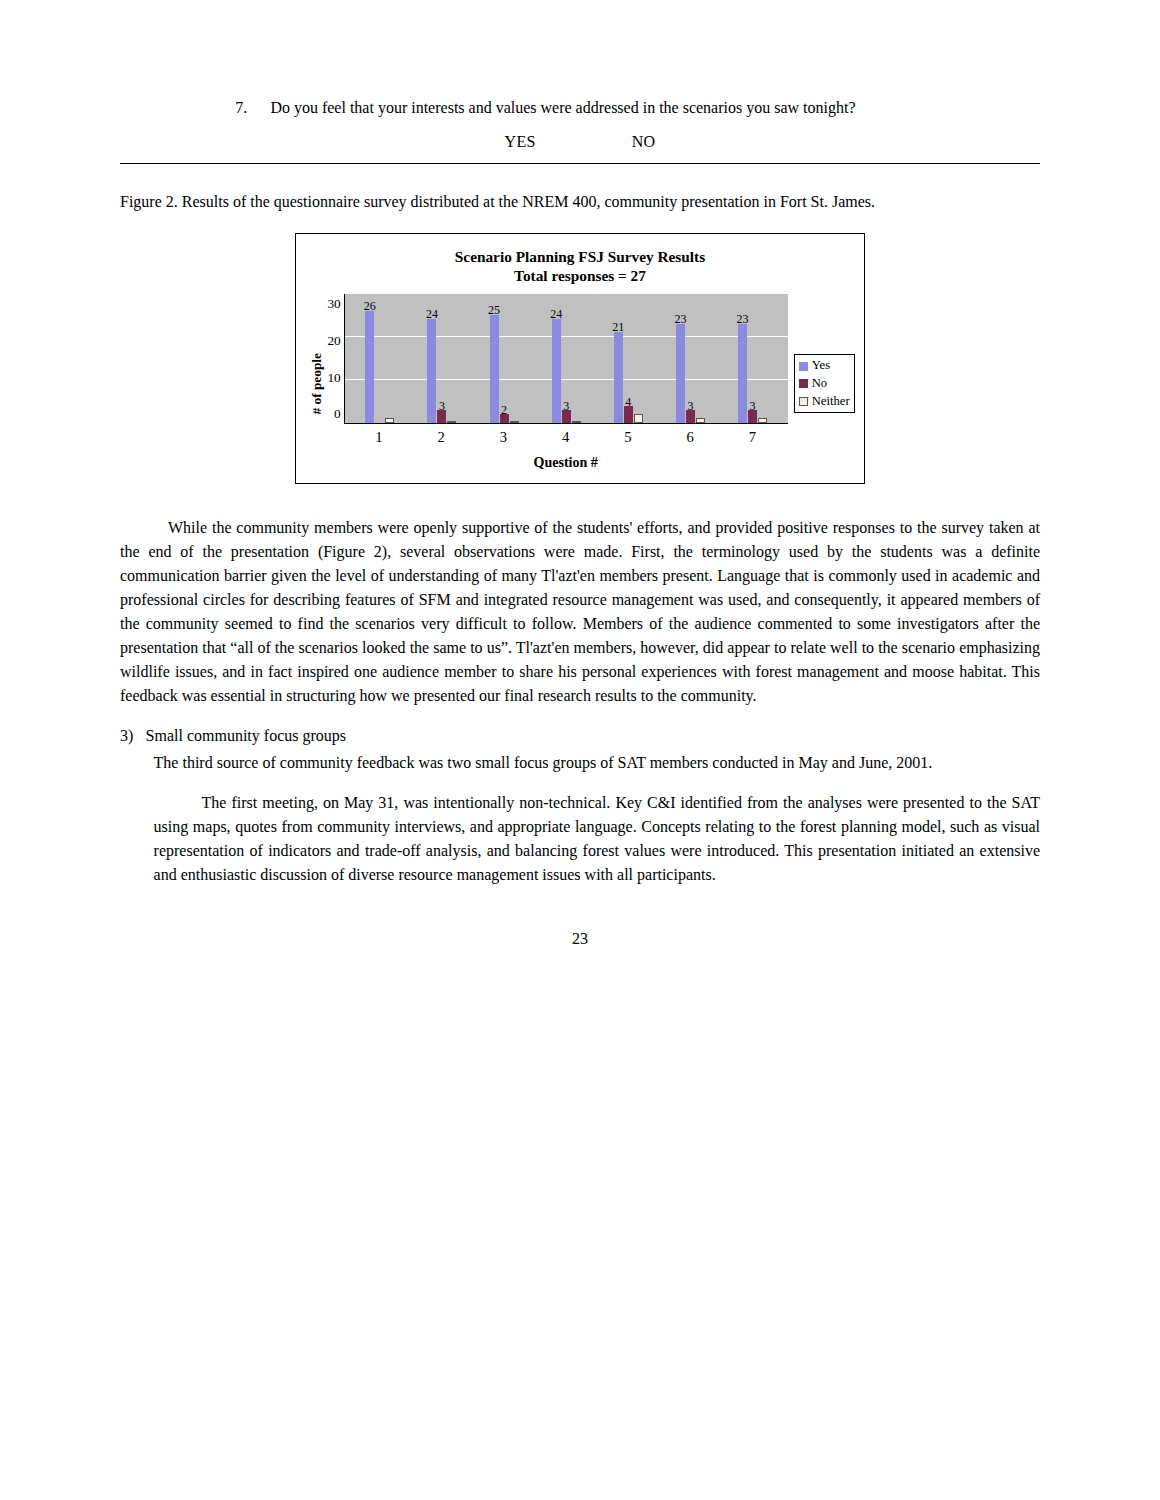7. Do you feel that your interests and values were addressed in the scenarios you saw tonight?
YES NO
Figure 2. Results of the questionnaire survey distributed at the NREM 400, community presentation in Fort St. James.
Scenario Planning FSJ Survey Results
Total responses = 27
# of people
30
20
10
0
26
24
3
25
2
24
3
21
4
23
3
23
3
1234567
Question #
Yes
No
Neither
While the community members were openly supportive of the students' efforts, and provided positive responses to the survey taken at the end of the presentation (Figure 2), several observations were made. First, the terminology used by the students was a definite communication barrier given the level of understanding of many Tl'azt'en members present. Language that is commonly used in academic and professional circles for describing features of SFM and integrated resource management was used, and consequently, it appeared members of the community seemed to find the scenarios very difficult to follow. Members of the audience commented to some investigators after the presentation that “all of the scenarios looked the same to us”. Tl'azt'en members, however, did appear to relate well to the scenario emphasizing wildlife issues, and in fact inspired one audience member to share his personal experiences with forest management and moose habitat. This feedback was essential in structuring how we presented our final research results to the community.
3) Small community focus groups
The third source of community feedback was two small focus groups of SAT members conducted in May and June, 2001.
The first meeting, on May 31, was intentionally non-technical. Key C&I identified from the analyses were presented to the SAT using maps, quotes from community interviews, and appropriate language. Concepts relating to the forest planning model, such as visual representation of indicators and trade-off analysis, and balancing forest values were introduced. This presentation initiated an extensive and enthusiastic discussion of diverse resource management issues with all participants.
23